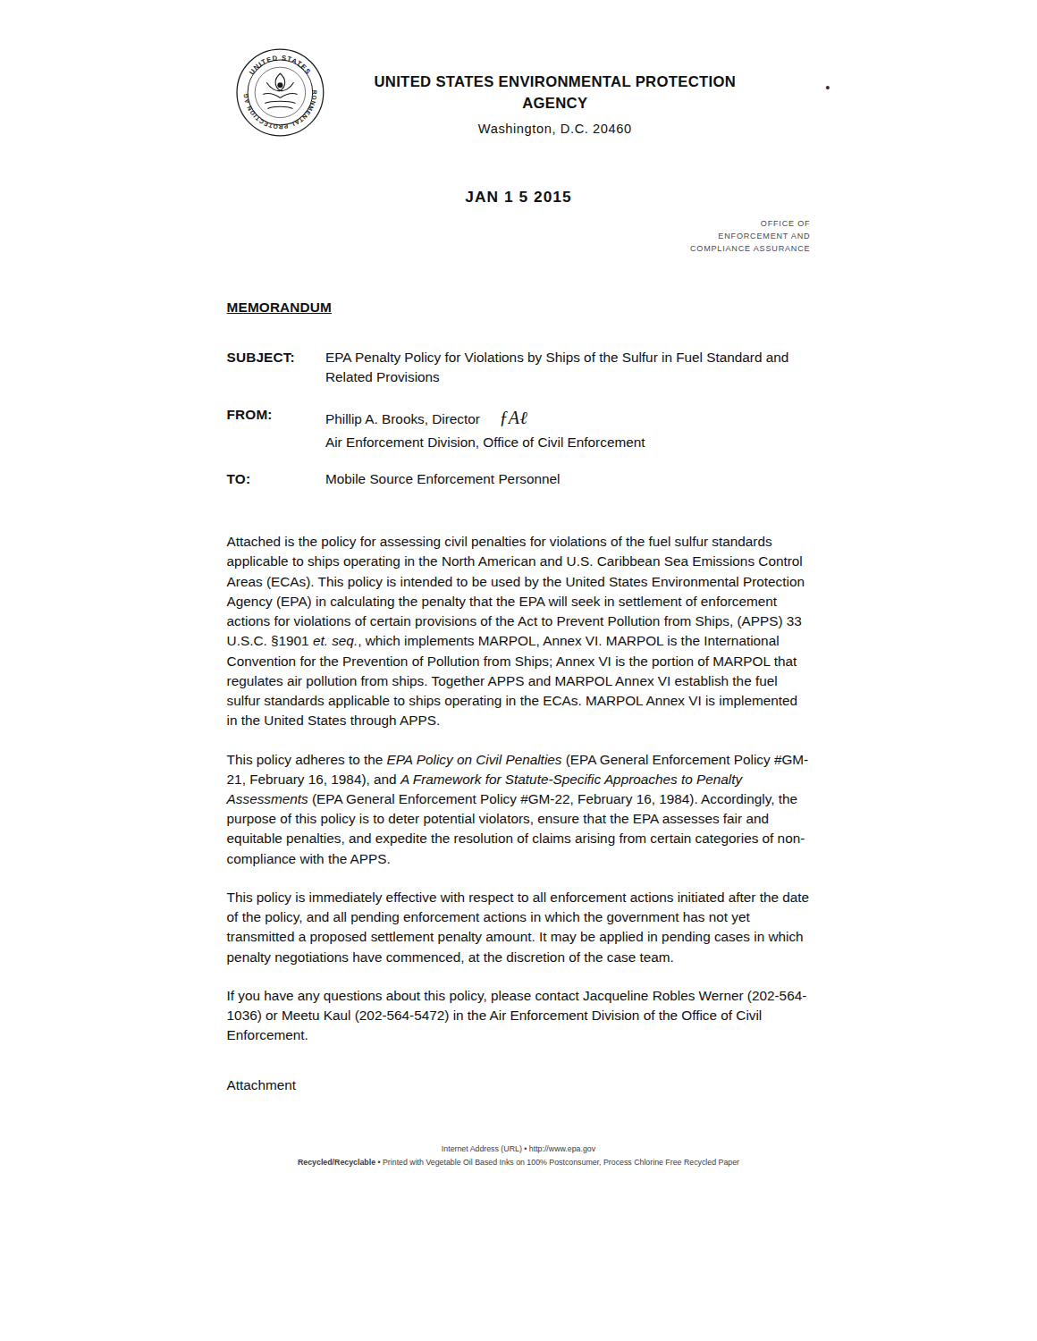UNITED STATES ENVIRONMENTAL PROTECTION AGENCY
United States Environmental Protection Agency
Washington, D.C. 20460
•
JAN 1 5 2015
Office of
Enforcement and
Compliance Assurance
MEMORANDUM
| SUBJECT: | EPA Penalty Policy for Violations by Ships of the Sulfur in Fuel Standard and Related Provisions |
| FROM: | Phillip A. Brooks, Director ƒAℓ Air Enforcement Division, Office of Civil Enforcement |
| TO: | Mobile Source Enforcement Personnel |
Attached is the policy for assessing civil penalties for violations of the fuel sulfur standards applicable to ships operating in the North American and U.S. Caribbean Sea Emissions Control Areas (ECAs). This policy is intended to be used by the United States Environmental Protection Agency (EPA) in calculating the penalty that the EPA will seek in settlement of enforcement actions for violations of certain provisions of the Act to Prevent Pollution from Ships, (APPS) 33 U.S.C. §1901 et. seq., which implements MARPOL, Annex VI. MARPOL is the International Convention for the Prevention of Pollution from Ships; Annex VI is the portion of MARPOL that regulates air pollution from ships. Together APPS and MARPOL Annex VI establish the fuel sulfur standards applicable to ships operating in the ECAs. MARPOL Annex VI is implemented in the United States through APPS.
This policy adheres to the EPA Policy on Civil Penalties (EPA General Enforcement Policy #GM-21, February 16, 1984), and A Framework for Statute-Specific Approaches to Penalty Assessments (EPA General Enforcement Policy #GM-22, February 16, 1984). Accordingly, the purpose of this policy is to deter potential violators, ensure that the EPA assesses fair and equitable penalties, and expedite the resolution of claims arising from certain categories of non-compliance with the APPS.
This policy is immediately effective with respect to all enforcement actions initiated after the date of the policy, and all pending enforcement actions in which the government has not yet transmitted a proposed settlement penalty amount. It may be applied in pending cases in which penalty negotiations have commenced, at the discretion of the case team.
If you have any questions about this policy, please contact Jacqueline Robles Werner (202-564-1036) or Meetu Kaul (202-564-5472) in the Air Enforcement Division of the Office of Civil Enforcement.
Attachment
Internet Address (URL) • http://www.epa.gov
Recycled/Recyclable • Printed with Vegetable Oil Based Inks on 100% Postconsumer, Process Chlorine Free Recycled Paper